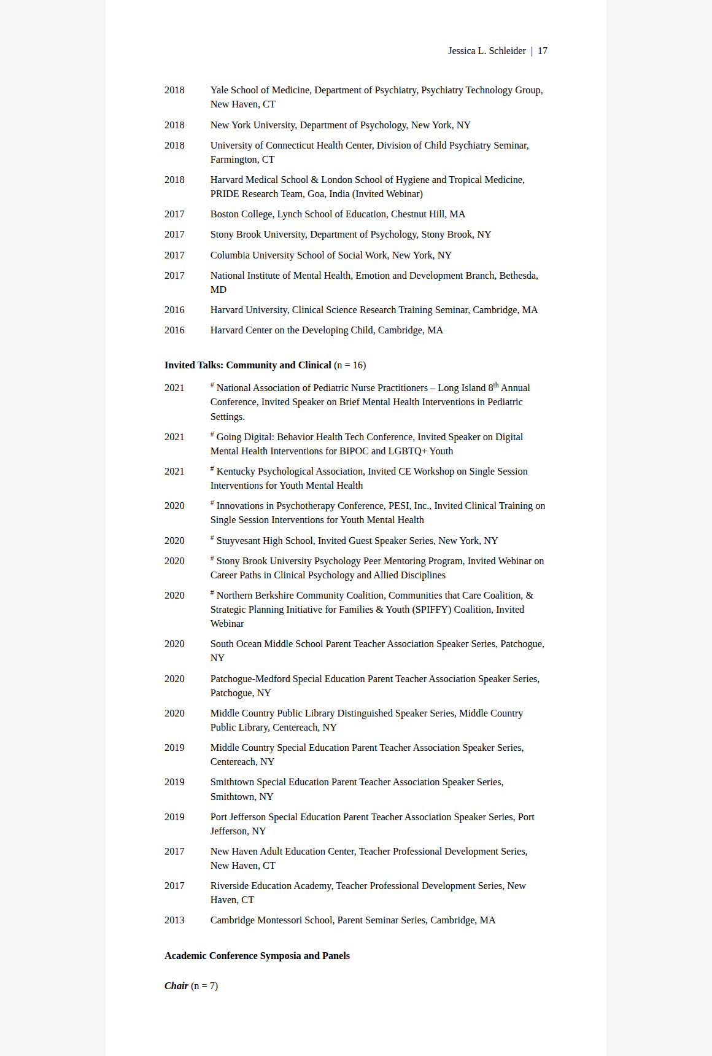Jessica L. Schleider | 17
2018 Yale School of Medicine, Department of Psychiatry, Psychiatry Technology Group, New Haven, CT
2018 New York University, Department of Psychology, New York, NY
2018 University of Connecticut Health Center, Division of Child Psychiatry Seminar, Farmington, CT
2018 Harvard Medical School & London School of Hygiene and Tropical Medicine, PRIDE Research Team, Goa, India (Invited Webinar)
2017 Boston College, Lynch School of Education, Chestnut Hill, MA
2017 Stony Brook University, Department of Psychology, Stony Brook, NY
2017 Columbia University School of Social Work, New York, NY
2017 National Institute of Mental Health, Emotion and Development Branch, Bethesda, MD
2016 Harvard University, Clinical Science Research Training Seminar, Cambridge, MA
2016 Harvard Center on the Developing Child, Cambridge, MA
Invited Talks: Community and Clinical (n = 16)
2021# National Association of Pediatric Nurse Practitioners – Long Island 8th Annual Conference, Invited Speaker on Brief Mental Health Interventions in Pediatric Settings.
2021# Going Digital: Behavior Health Tech Conference, Invited Speaker on Digital Mental Health Interventions for BIPOC and LGBTQ+ Youth
2021# Kentucky Psychological Association, Invited CE Workshop on Single Session Interventions for Youth Mental Health
2020# Innovations in Psychotherapy Conference, PESI, Inc., Invited Clinical Training on Single Session Interventions for Youth Mental Health
2020# Stuyvesant High School, Invited Guest Speaker Series, New York, NY
2020# Stony Brook University Psychology Peer Mentoring Program, Invited Webinar on Career Paths in Clinical Psychology and Allied Disciplines
2020# Northern Berkshire Community Coalition, Communities that Care Coalition, & Strategic Planning Initiative for Families & Youth (SPIFFY) Coalition, Invited Webinar
2020 South Ocean Middle School Parent Teacher Association Speaker Series, Patchogue, NY
2020 Patchogue-Medford Special Education Parent Teacher Association Speaker Series, Patchogue, NY
2020 Middle Country Public Library Distinguished Speaker Series, Middle Country Public Library, Centereach, NY
2019 Middle Country Special Education Parent Teacher Association Speaker Series, Centereach, NY
2019 Smithtown Special Education Parent Teacher Association Speaker Series, Smithtown, NY
2019 Port Jefferson Special Education Parent Teacher Association Speaker Series, Port Jefferson, NY
2017 New Haven Adult Education Center, Teacher Professional Development Series, New Haven, CT
2017 Riverside Education Academy, Teacher Professional Development Series, New Haven, CT
2013 Cambridge Montessori School, Parent Seminar Series, Cambridge, MA
Academic Conference Symposia and Panels
Chair (n = 7)